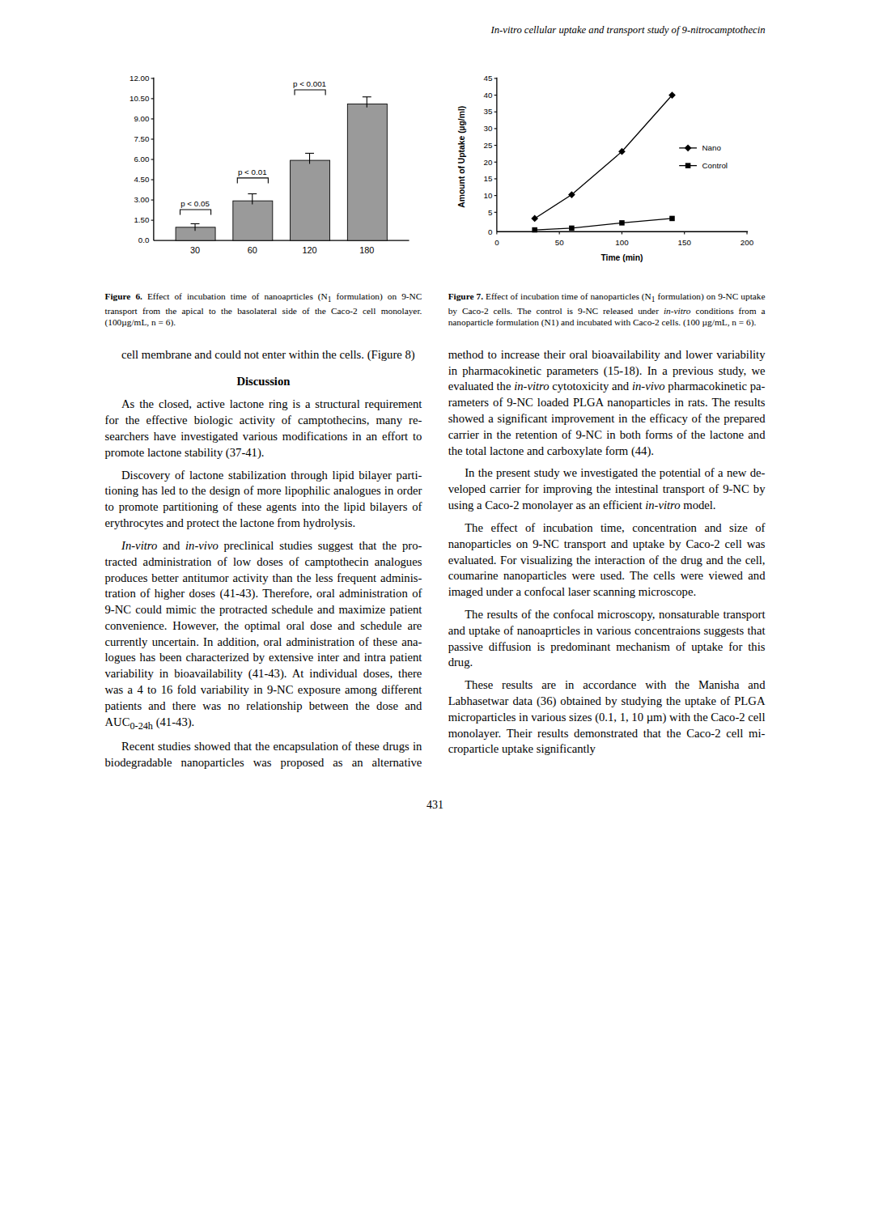In-vitro cellular uptake and transport study of 9-nitrocamptothecin
12.00 10.50 9.00 7.50 6.00 4.50 3.00 1.50 0.0 30 60 120 180 p < 0.05 p < 0.01 p < 0.001
Figure 6. Effect of incubation time of nanoaprticles (N1 formulation) on 9-NC transport from the apical to the basolateral side of the Caco-2 cell monolayer. (100µg/mL, n = 6).
45 40 35 30 25 20 15 10 5 0 0 50 100 150 200 Time (min) Amount of Uptake (µg/ml) Nano Control
Figure 7. Effect of incubation time of nanoparticles (N1 formulation) on 9-NC uptake by Caco-2 cells. The control is 9-NC released under in-vitro conditions from a nanoparticle formulation (N1) and incubated with Caco-2 cells. (100 µg/mL, n = 6).
cell membrane and could not enter within the cells. (Figure 8)
Discussion
As the closed, active lactone ring is a structural requirement for the effective biologic activity of camptothecins, many researchers have investigated various modifications in an effort to promote lactone stability (37-41).
Discovery of lactone stabilization through lipid bilayer partitioning has led to the design of more lipophilic analogues in order to promote partitioning of these agents into the lipid bilayers of erythrocytes and protect the lactone from hydrolysis.
In-vitro and in-vivo preclinical studies suggest that the protracted administration of low doses of camptothecin analogues produces better antitumor activity than the less frequent administration of higher doses (41-43). Therefore, oral administration of 9-NC could mimic the protracted schedule and maximize patient convenience. However, the optimal oral dose and schedule are currently uncertain. In addition, oral administration of these analogues has been characterized by extensive inter and intra patient variability in bioavailability (41-43). At individual doses, there was a 4 to 16 fold variability in 9-NC exposure among different patients and there was no relationship between the dose and AUC0-24h (41-43).
Recent studies showed that the encapsulation of these drugs in biodegradable nanoparticles was proposed as an alternative method to increase their oral bioavailability and lower variability in pharmacokinetic parameters (15-18). In a previous study, we evaluated the in-vitro cytotoxicity and in-vivo pharmacokinetic parameters of 9-NC loaded PLGA nanoparticles in rats. The results showed a significant improvement in the efficacy of the prepared carrier in the retention of 9-NC in both forms of the lactone and the total lactone and carboxylate form (44).
In the present study we investigated the potential of a new developed carrier for improving the intestinal transport of 9-NC by using a Caco-2 monolayer as an efficient in-vitro model.
The effect of incubation time, concentration and size of nanoparticles on 9-NC transport and uptake by Caco-2 cell was evaluated. For visualizing the interaction of the drug and the cell, coumarine nanoparticles were used. The cells were viewed and imaged under a confocal laser scanning microscope.
The results of the confocal microscopy, nonsaturable transport and uptake of nanoaprticles in various concentraions suggests that passive diffusion is predominant mechanism of uptake for this drug.
These results are in accordance with the Manisha and Labhasetwar data (36) obtained by studying the uptake of PLGA microparticles in various sizes (0.1, 1, 10 µm) with the Caco-2 cell monolayer. Their results demonstrated that the Caco-2 cell microparticle uptake significantly
431